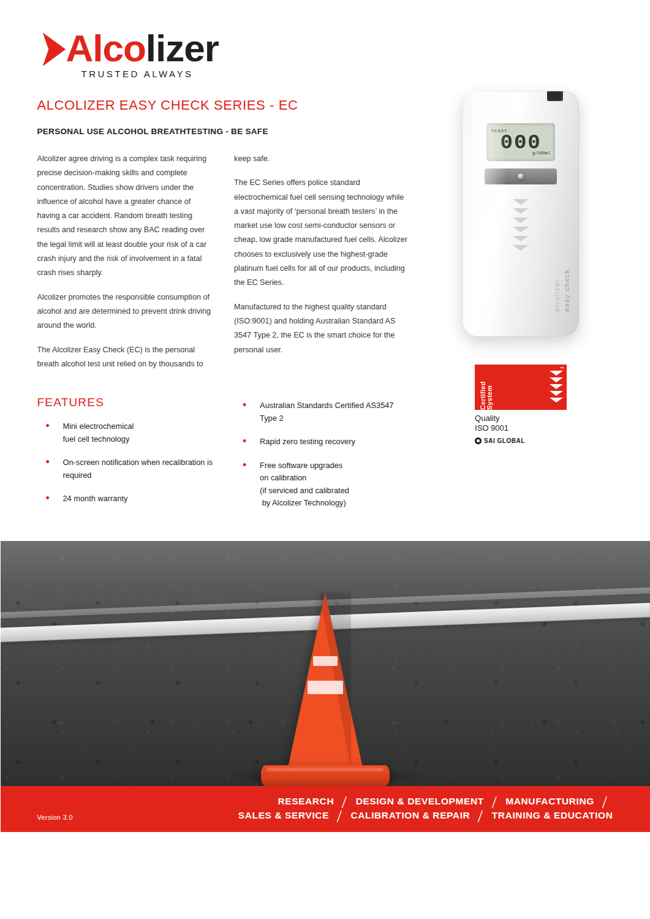➤Alco lizer
TRUSTED ALWAYS
Alcolizer Easy Check Series - EC
Personal use alcohol breathtesting - be safe
Alcolizer agree driving is a complex task requiring precise decision-making skills and complete concentration. Studies show drivers under the influence of alcohol have a greater chance of having a car accident. Random breath testing results and research show any BAC reading over the legal limit will at least double your risk of a car crash injury and the risk of involvement in a fatal crash rises sharply.
Alcolizer promotes the responsible consumption of alcohol and are determined to prevent drink driving around the world.
The Alcolizer Easy Check (EC) is the personal breath alcohol test unit relied on by thousands to keep safe.
The EC Series offers police standard electrochemical fuel cell sensing technology while a vast majority of ‘personal breath testers’ in the market use low cost semi-conductor sensors or cheap, low grade manufactured fuel cells. Alcolizer chooses to exclusively use the highest-grade platinum fuel cells for all of our products, including the EC Series.
Manufactured to the highest quality standard (ISO:9001) and holding Australian Standard AS 3547 Type 2, the EC is the smart choice for the personal user.
Features
Mini electrochemical
fuel cell technology
On-screen notification when recalibration is required
24 month warranty
Australian Standards Certified AS3547 Type 2
Rapid zero testing recovery
Free software upgrades
on calibration
(if serviced and calibrated
by Alcolizer Technology)
READY
000
g/100ml
easy check
alcolizer
™
Certified System
Quality
ISO 9001
SAI GLOBAL
Version 3.0
RESEARCH ❘ DESIGN & DEVELOPMENT ❘ MANUFACTURING ❘
SALES & SERVICE ❘ CALIBRATION & REPAIR ❘ TRAINING & EDUCATION